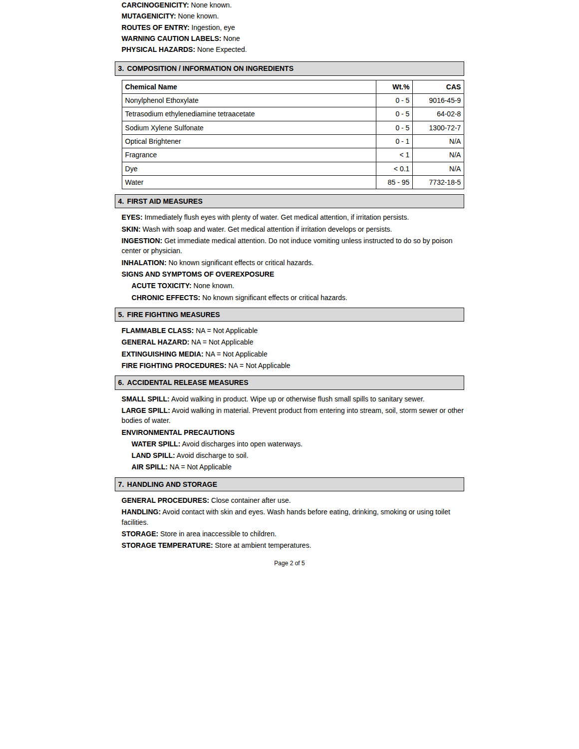CARCINOGENICITY: None known.
MUTAGENICITY: None known.
ROUTES OF ENTRY: Ingestion, eye
WARNING CAUTION LABELS: None
PHYSICAL HAZARDS: None Expected.
3. COMPOSITION / INFORMATION ON INGREDIENTS
| Chemical Name | Wt.% | CAS |
| --- | --- | --- |
| Nonylphenol Ethoxylate | 0 - 5 | 9016-45-9 |
| Tetrasodium ethylenediamine tetraacetate | 0 - 5 | 64-02-8 |
| Sodium Xylene Sulfonate | 0 - 5 | 1300-72-7 |
| Optical Brightener | 0 - 1 | N/A |
| Fragrance | < 1 | N/A |
| Dye | < 0.1 | N/A |
| Water | 85 - 95 | 7732-18-5 |
4. FIRST AID MEASURES
EYES: Immediately flush eyes with plenty of water. Get medical attention, if irritation persists.
SKIN: Wash with soap and water. Get medical attention if irritation develops or persists.
INGESTION: Get immediate medical attention. Do not induce vomiting unless instructed to do so by poison center or physician.
INHALATION: No known significant effects or critical hazards.
SIGNS AND SYMPTOMS OF OVEREXPOSURE
ACUTE TOXICITY: None known.
CHRONIC EFFECTS: No known significant effects or critical hazards.
5. FIRE FIGHTING MEASURES
FLAMMABLE CLASS: NA = Not Applicable
GENERAL HAZARD: NA = Not Applicable
EXTINGUISHING MEDIA: NA = Not Applicable
FIRE FIGHTING PROCEDURES: NA = Not Applicable
6. ACCIDENTAL RELEASE MEASURES
SMALL SPILL: Avoid walking in product. Wipe up or otherwise flush small spills to sanitary sewer.
LARGE SPILL: Avoid walking in material. Prevent product from entering into stream, soil, storm sewer or other bodies of water.
ENVIRONMENTAL PRECAUTIONS
WATER SPILL: Avoid discharges into open waterways.
LAND SPILL: Avoid discharge to soil.
AIR SPILL: NA = Not Applicable
7. HANDLING AND STORAGE
GENERAL PROCEDURES: Close container after use.
HANDLING: Avoid contact with skin and eyes. Wash hands before eating, drinking, smoking or using toilet facilities.
STORAGE: Store in area inaccessible to children.
STORAGE TEMPERATURE: Store at ambient temperatures.
Page 2 of 5